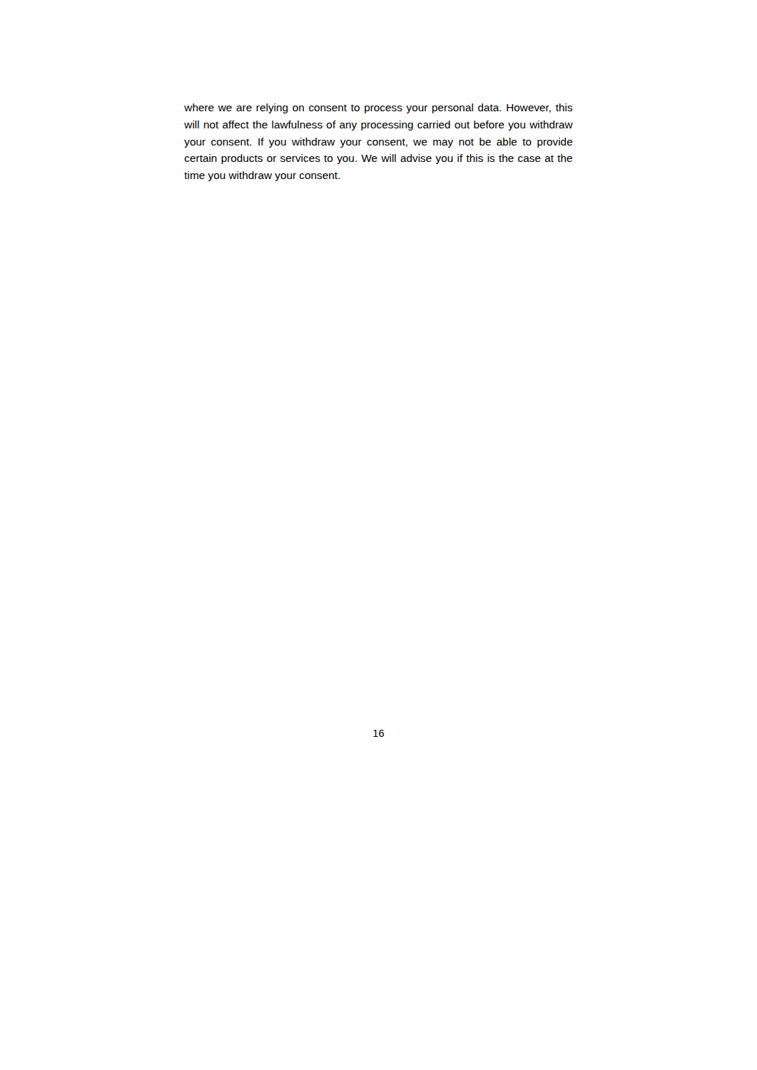where we are relying on consent to process your personal data. However, this will not affect the lawfulness of any processing carried out before you withdraw your consent. If you withdraw your consent, we may not be able to provide certain products or services to you. We will advise you if this is the case at the time you withdraw your consent.
16